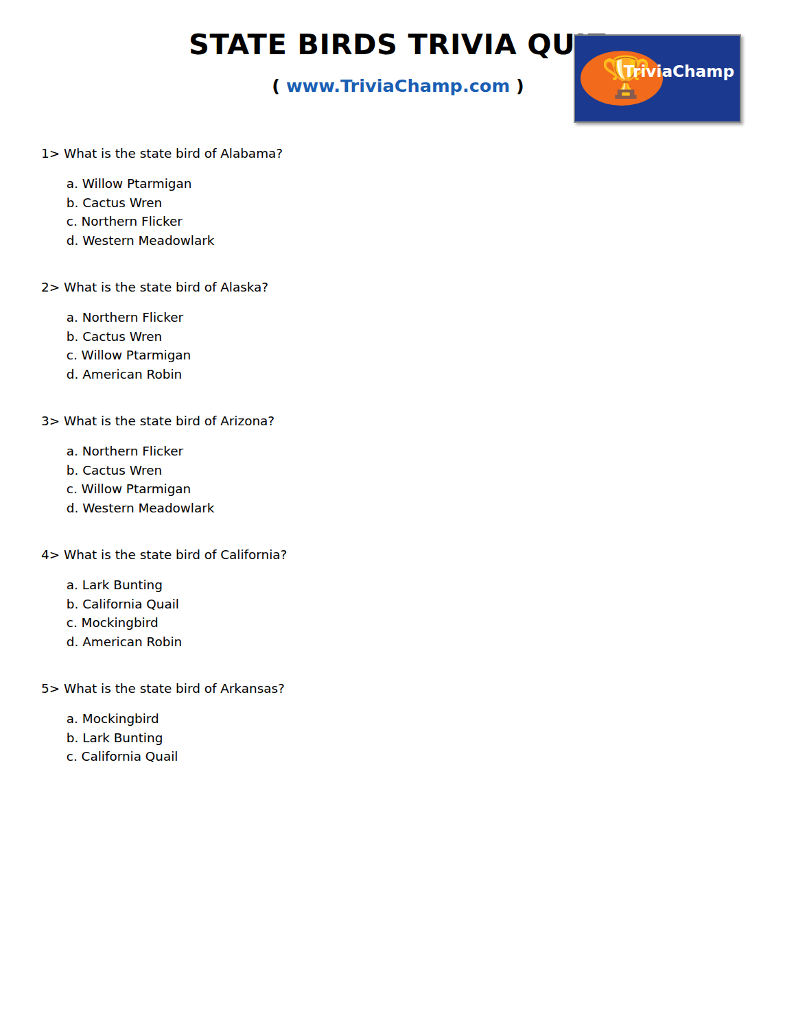STATE BIRDS TRIVIA QUIZ
( www.TriviaChamp.com )
🏆
TriviaChamp
1> What is the state bird of Alabama?
a. Willow Ptarmigan
b. Cactus Wren
c. Northern Flicker
d. Western Meadowlark
2> What is the state bird of Alaska?
a. Northern Flicker
b. Cactus Wren
c. Willow Ptarmigan
d. American Robin
3> What is the state bird of Arizona?
a. Northern Flicker
b. Cactus Wren
c. Willow Ptarmigan
d. Western Meadowlark
4> What is the state bird of California?
a. Lark Bunting
b. California Quail
c. Mockingbird
d. American Robin
5> What is the state bird of Arkansas?
a. Mockingbird
b. Lark Bunting
c. California Quail